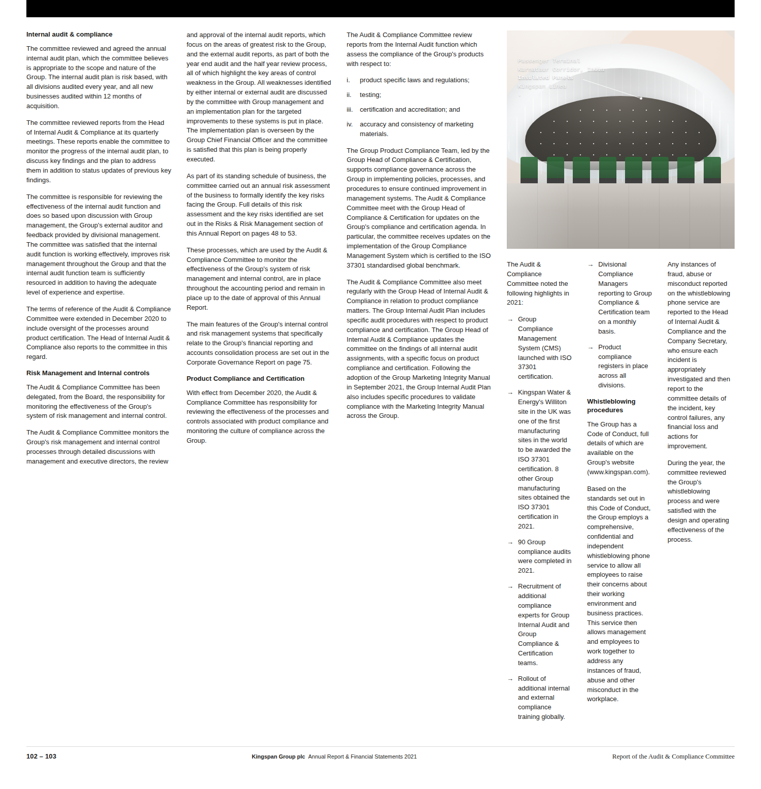Internal audit & compliance
The committee reviewed and agreed the annual internal audit plan, which the committee believes is appropriate to the scope and nature of the Group. The internal audit plan is risk based, with all divisions audited every year, and all new businesses audited within 12 months of acquisition.
The committee reviewed reports from the Head of Internal Audit & Compliance at its quarterly meetings. These reports enable the committee to monitor the progress of the internal audit plan, to discuss key findings and the plan to address them in addition to status updates of previous key findings.
The committee is responsible for reviewing the effectiveness of the internal audit function and does so based upon discussion with Group management, the Group's external auditor and feedback provided by divisional management. The committee was satisfied that the internal audit function is working effectively, improves risk management throughout the Group and that the internal audit function team is sufficiently resourced in addition to having the adequate level of experience and expertise.
The terms of reference of the Audit & Compliance Committee were extended in December 2020 to include oversight of the processes around product certification. The Head of Internal Audit & Compliance also reports to the committee in this regard.
Risk Management and Internal controls
The Audit & Compliance Committee has been delegated, from the Board, the responsibility for monitoring the effectiveness of the Group's system of risk management and internal control.
The Audit & Compliance Committee monitors the Group's risk management and internal control processes through detailed discussions with management and executive directors, the review
and approval of the internal audit reports, which focus on the areas of greatest risk to the Group, and the external audit reports, as part of both the year end audit and the half year review process, all of which highlight the key areas of control weakness in the Group. All weaknesses identified by either internal or external audit are discussed by the committee with Group management and an implementation plan for the targeted improvements to these systems is put in place. The implementation plan is overseen by the Group Chief Financial Officer and the committee is satisfied that this plan is being properly executed.
As part of its standing schedule of business, the committee carried out an annual risk assessment of the business to formally identify the key risks facing the Group. Full details of this risk assessment and the key risks identified are set out in the Risks & Risk Management section of this Annual Report on pages 48 to 53.
These processes, which are used by the Audit & Compliance Committee to monitor the effectiveness of the Group's system of risk management and internal control, are in place throughout the accounting period and remain in place up to the date of approval of this Annual Report.
The main features of the Group's internal control and risk management systems that specifically relate to the Group's financial reporting and accounts consolidation process are set out in the Corporate Governance Report on page 75.
Product Compliance and Certification
With effect from December 2020, the Audit & Compliance Committee has responsibility for reviewing the effectiveness of the processes and controls associated with product compliance and monitoring the culture of compliance across the Group.
The Audit & Compliance Committee review reports from the Internal Audit function which assess the compliance of the Group's products with respect to:
product specific laws and regulations;
testing;
certification and accreditation; and
accuracy and consistency of marketing materials.
The Group Product Compliance Team, led by the Group Head of Compliance & Certification, supports compliance governance across the Group in implementing policies, processes, and procedures to ensure continued improvement in management systems. The Audit & Compliance Committee meet with the Group Head of Compliance & Certification for updates on the Group's compliance and certification agenda. In particular, the committee receives updates on the implementation of the Group Compliance Management System which is certified to the ISO 37301 standardised global benchmark.
The Audit & Compliance Committee also meet regularly with the Group Head of Internal Audit & Compliance in relation to product compliance matters. The Group Internal Audit Plan includes specific audit procedures with respect to product compliance and certification. The Group Head of Internal Audit & Compliance updates the committee on the findings of all internal audit assignments, with a specific focus on product compliance and certification. Following the adoption of the Group Marketing Integrity Manual in September 2021, the Group Internal Audit Plan also includes specific procedures to validate compliance with the Marketing Integrity Manual across the Group.
Passenger Terminal
Karnataur Corridor, India
Insulated Panels
Kingspan Linea
.
The Audit & Compliance Committee noted the following highlights in 2021:
Group Compliance Management System (CMS) launched with ISO 37301 certification.
Kingspan Water & Energy's Williton site in the UK was one of the first manufacturing sites in the world to be awarded the ISO 37301 certification. 8 other Group manufacturing sites obtained the ISO 37301 certification in 2021.
90 Group compliance audits were completed in 2021.
Recruitment of additional compliance experts for Group Internal Audit and Group Compliance & Certification teams.
Rollout of additional internal and external compliance training globally.
Divisional Compliance Managers reporting to Group Compliance & Certification team on a monthly basis.
Product compliance registers in place across all divisions.
Whistleblowing procedures
The Group has a Code of Conduct, full details of which are available on the Group's website (www.kingspan.com).
Based on the standards set out in this Code of Conduct, the Group employs a comprehensive, confidential and independent whistleblowing phone service to allow all employees to raise their concerns about their working environment and business practices. This service then allows management and employees to work together to address any instances of fraud, abuse and other misconduct in the workplace.
Any instances of fraud, abuse or misconduct reported on the whistleblowing phone service are reported to the Head of Internal Audit & Compliance and the Company Secretary, who ensure each incident is appropriately investigated and then report to the committee details of the incident, key control failures, any financial loss and actions for improvement.
During the year, the committee reviewed the Group's whistleblowing process and were satisfied with the design and operating effectiveness of the process.
102 – 103
Kingspan Group plc Annual Report & Financial Statements 2021
Report of the Audit & Compliance Committee